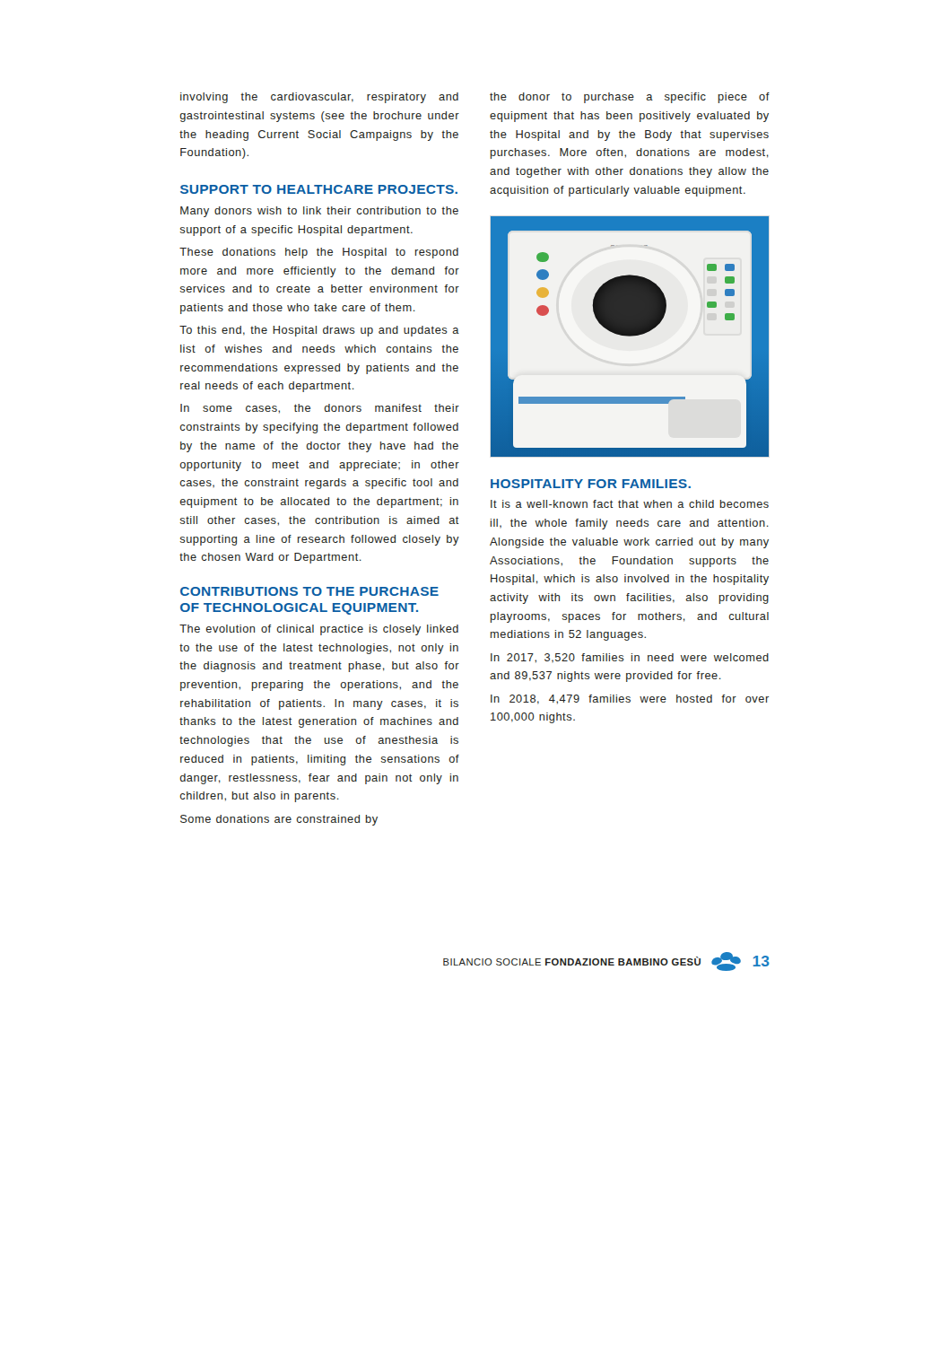involving the cardiovascular, respiratory and gastrointestinal systems (see the brochure under the heading Current Social Campaigns by the Foundation).
Support to healthcare projects.
Many donors wish to link their contribution to the support of a specific Hospital department.
These donations help the Hospital to respond more and more efficiently to the demand for services and to create a better environment for patients and those who take care of them.
To this end, the Hospital draws up and updates a list of wishes and needs which contains the recommendations expressed by patients and the real needs of each department.
In some cases, the donors manifest their constraints by specifying the department followed by the name of the doctor they have had the opportunity to meet and appreciate; in other cases, the constraint regards a specific tool and equipment to be allocated to the department; in still other cases, the contribution is aimed at supporting a line of research followed closely by the chosen Ward or Department.
Contributions to the purchase of technological equipment.
The evolution of clinical practice is closely linked to the use of the latest technologies, not only in the diagnosis and treatment phase, but also for prevention, preparing the operations, and the rehabilitation of patients. In many cases, it is thanks to the latest generation of machines and technologies that the use of anesthesia is reduced in patients, limiting the sensations of danger, restlessness, fear and pain not only in children, but also in parents.
Some donations are constrained by
the donor to purchase a specific piece of equipment that has been positively evaluated by the Hospital and by the Body that supervises purchases. More often, donations are modest, and together with other donations they allow the acquisition of particularly valuable equipment.
SIEMENS
Hospitality for families.
It is a well-known fact that when a child becomes ill, the whole family needs care and attention. Alongside the valuable work carried out by many Associations, the Foundation supports the Hospital, which is also involved in the hospitality activity with its own facilities, also providing playrooms, spaces for mothers, and cultural mediations in 52 languages.
In 2017, 3,520 families in need were welcomed and 89,537 nights were provided for free.
In 2018, 4,479 families were hosted for over 100,000 nights.
BILANCIO SOCIALE FONDAZIONE BAMBINO GESÙ 13